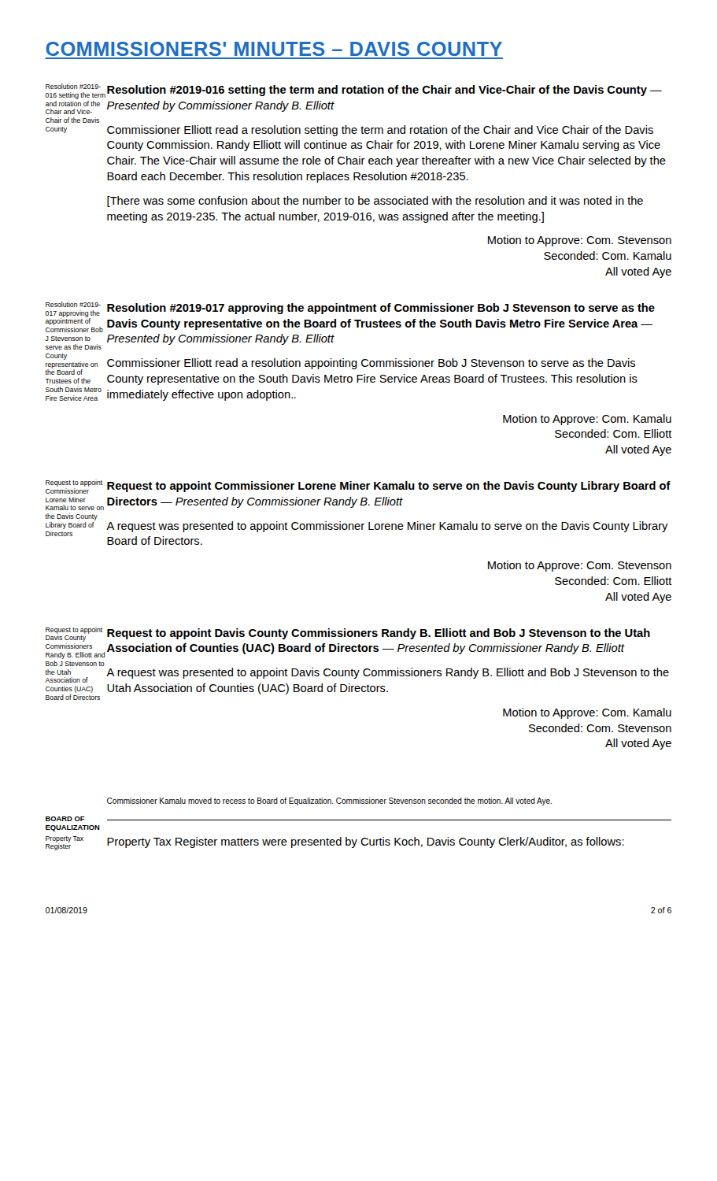COMMISSIONERS' MINUTES – DAVIS COUNTY
| Resolution #2019-016 setting the term and rotation of the Chair and Vice-Chair of the Davis County | Resolution #2019-016 setting the term and rotation of the Chair and Vice-Chair of the Davis County — Presented by Commissioner Randy B. Elliott Commissioner Elliott read a resolution setting the term and rotation of the Chair and Vice Chair of the Davis County Commission. Randy Elliott will continue as Chair for 2019, with Lorene Miner Kamalu serving as Vice Chair. The Vice-Chair will assume the role of Chair each year thereafter with a new Vice Chair selected by the Board each December. This resolution replaces Resolution #2018-235. [There was some confusion about the number to be associated with the resolution and it was noted in the meeting as 2019-235. The actual number, 2019-016, was assigned after the meeting.] Motion to Approve: Com. Stevenson Seconded: Com. Kamalu All voted Aye |
| Resolution #2019-017 approving the appointment of Commissioner Bob J Stevenson to serve as the Davis County representative on the Board of Trustees of the South Davis Metro Fire Service Area | Resolution #2019-017 approving the appointment of Commissioner Bob J Stevenson to serve as the Davis County representative on the Board of Trustees of the South Davis Metro Fire Service Area — Presented by Commissioner Randy B. Elliott Commissioner Elliott read a resolution appointing Commissioner Bob J Stevenson to serve as the Davis County representative on the South Davis Metro Fire Service Areas Board of Trustees. This resolution is immediately effective upon adoption. . Motion to Approve: Com. Kamalu Seconded: Com. Elliott All voted Aye |
| Request to appoint Commissioner Lorene Miner Kamalu to serve on the Davis County Library Board of Directors | Request to appoint Commissioner Lorene Miner Kamalu to serve on the Davis County Library Board of Directors — Presented by Commissioner Randy B. Elliott A request was presented to appoint Commissioner Lorene Miner Kamalu to serve on the Davis County Library Board of Directors. Motion to Approve: Com. Stevenson Seconded: Com. Elliott All voted Aye |
| Request to appoint Davis County Commissioners Randy B. Elliott and Bob J Stevenson to the Utah Association of Counties (UAC) Board of Directors | Request to appoint Davis County Commissioners Randy B. Elliott and Bob J Stevenson to the Utah Association of Counties (UAC) Board of Directors — Presented by Commissioner Randy B. Elliott A request was presented to appoint Davis County Commissioners Randy B. Elliott and Bob J Stevenson to the Utah Association of Counties (UAC) Board of Directors. Motion to Approve: Com. Kamalu Seconded: Com. Stevenson All voted Aye |
| | Commissioner Kamalu moved to recess to Board of Equalization. Commissioner Stevenson seconded the motion. All voted Aye. |
| BOARD OF EQUALIZATION | |
| Property Tax Register | Property Tax Register matters were presented by Curtis Koch, Davis County Clerk/Auditor, as follows: |
01/08/2019 2 of 6